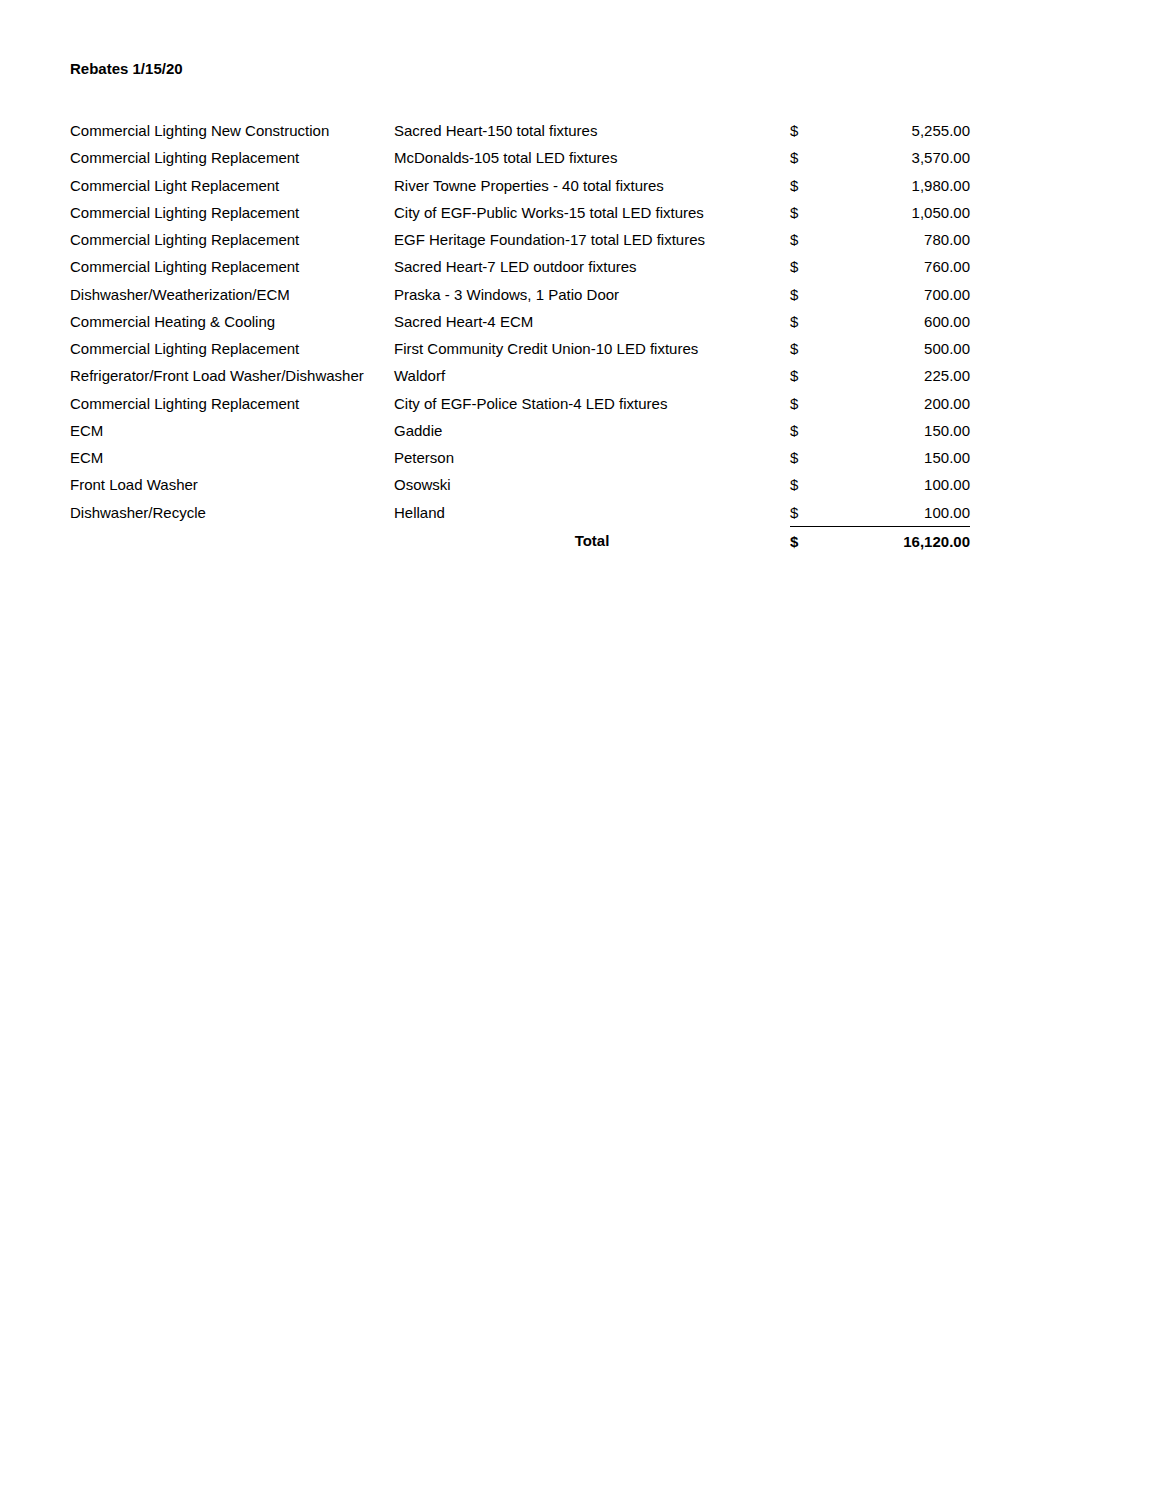Rebates 1/15/20
| Commercial Lighting New Construction | Sacred Heart-150 total fixtures | $ | 5,255.00 |
| Commercial Lighting Replacement | McDonalds-105 total LED fixtures | $ | 3,570.00 |
| Commercial Light Replacement | River Towne Properties - 40 total fixtures | $ | 1,980.00 |
| Commercial Lighting Replacement | City of EGF-Public Works-15 total LED fixtures | $ | 1,050.00 |
| Commercial Lighting Replacement | EGF Heritage Foundation-17 total LED fixtures | $ | 780.00 |
| Commercial Lighting Replacement | Sacred Heart-7 LED outdoor fixtures | $ | 760.00 |
| Dishwasher/Weatherization/ECM | Praska - 3 Windows, 1 Patio Door | $ | 700.00 |
| Commercial Heating & Cooling | Sacred Heart-4 ECM | $ | 600.00 |
| Commercial Lighting Replacement | First Community Credit Union-10 LED fixtures | $ | 500.00 |
| Refrigerator/Front Load Washer/Dishwasher | Waldorf | $ | 225.00 |
| Commercial Lighting Replacement | City of EGF-Police Station-4 LED fixtures | $ | 200.00 |
| ECM | Gaddie | $ | 150.00 |
| ECM | Peterson | $ | 150.00 |
| Front Load Washer | Osowski | $ | 100.00 |
| Dishwasher/Recycle | Helland | $ | 100.00 |
| | Total | $ | 16,120.00 |